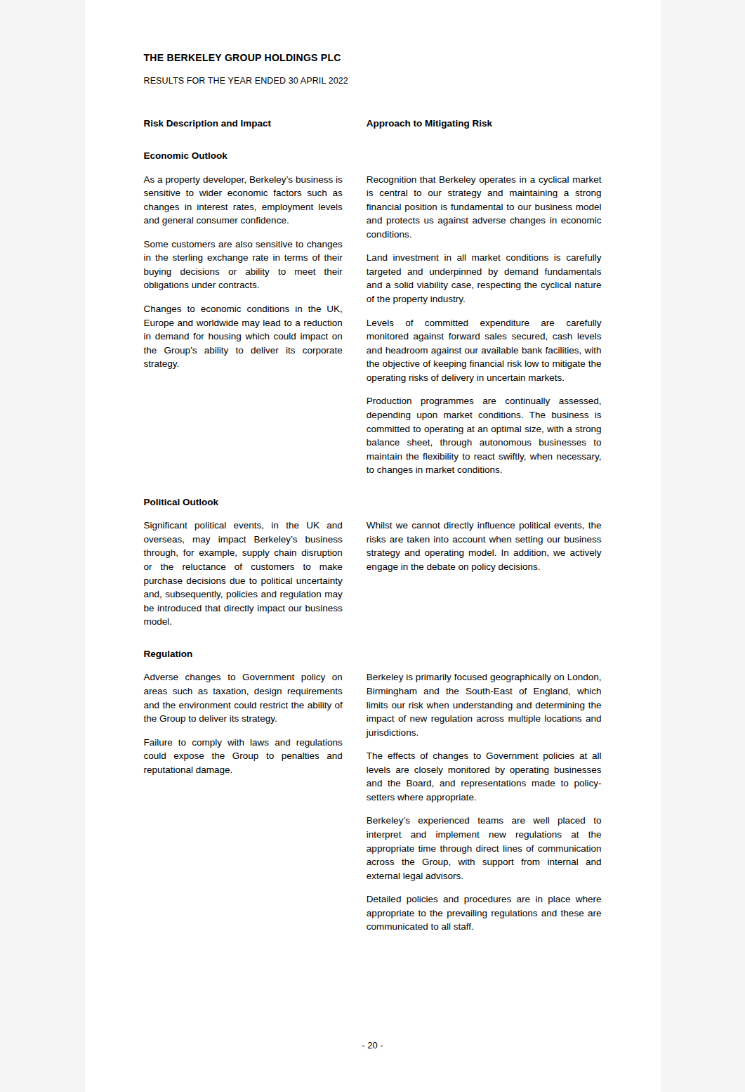The Berkeley Group Holdings plc
Results for the year ended 30 April 2022
| Risk Description and Impact | Approach to Mitigating Risk |
| --- | --- |
| Economic Outlook |
| As a property developer, Berkeley’s business is sensitive to wider economic factors such as changes in interest rates, employment levels and general consumer confidence. Some customers are also sensitive to changes in the sterling exchange rate in terms of their buying decisions or ability to meet their obligations under contracts. Changes to economic conditions in the UK, Europe and worldwide may lead to a reduction in demand for housing which could impact on the Group’s ability to deliver its corporate strategy. | Recognition that Berkeley operates in a cyclical market is central to our strategy and maintaining a strong financial position is fundamental to our business model and protects us against adverse changes in economic conditions. Land investment in all market conditions is carefully targeted and underpinned by demand fundamentals and a solid viability case, respecting the cyclical nature of the property industry. Levels of committed expenditure are carefully monitored against forward sales secured, cash levels and headroom against our available bank facilities, with the objective of keeping financial risk low to mitigate the operating risks of delivery in uncertain markets. Production programmes are continually assessed, depending upon market conditions. The business is committed to operating at an optimal size, with a strong balance sheet, through autonomous businesses to maintain the flexibility to react swiftly, when necessary, to changes in market conditions. |
| Political Outlook |
| Significant political events, in the UK and overseas, may impact Berkeley’s business through, for example, supply chain disruption or the reluctance of customers to make purchase decisions due to political uncertainty and, subsequently, policies and regulation may be introduced that directly impact our business model. | Whilst we cannot directly influence political events, the risks are taken into account when setting our business strategy and operating model. In addition, we actively engage in the debate on policy decisions. |
| Regulation |
| Adverse changes to Government policy on areas such as taxation, design requirements and the environment could restrict the ability of the Group to deliver its strategy. Failure to comply with laws and regulations could expose the Group to penalties and reputational damage. | Berkeley is primarily focused geographically on London, Birmingham and the South-East of England, which limits our risk when understanding and determining the impact of new regulation across multiple locations and jurisdictions. The effects of changes to Government policies at all levels are closely monitored by operating businesses and the Board, and representations made to policy-setters where appropriate. Berkeley’s experienced teams are well placed to interpret and implement new regulations at the appropriate time through direct lines of communication across the Group, with support from internal and external legal advisors. Detailed policies and procedures are in place where appropriate to the prevailing regulations and these are communicated to all staff. |
- 20 -